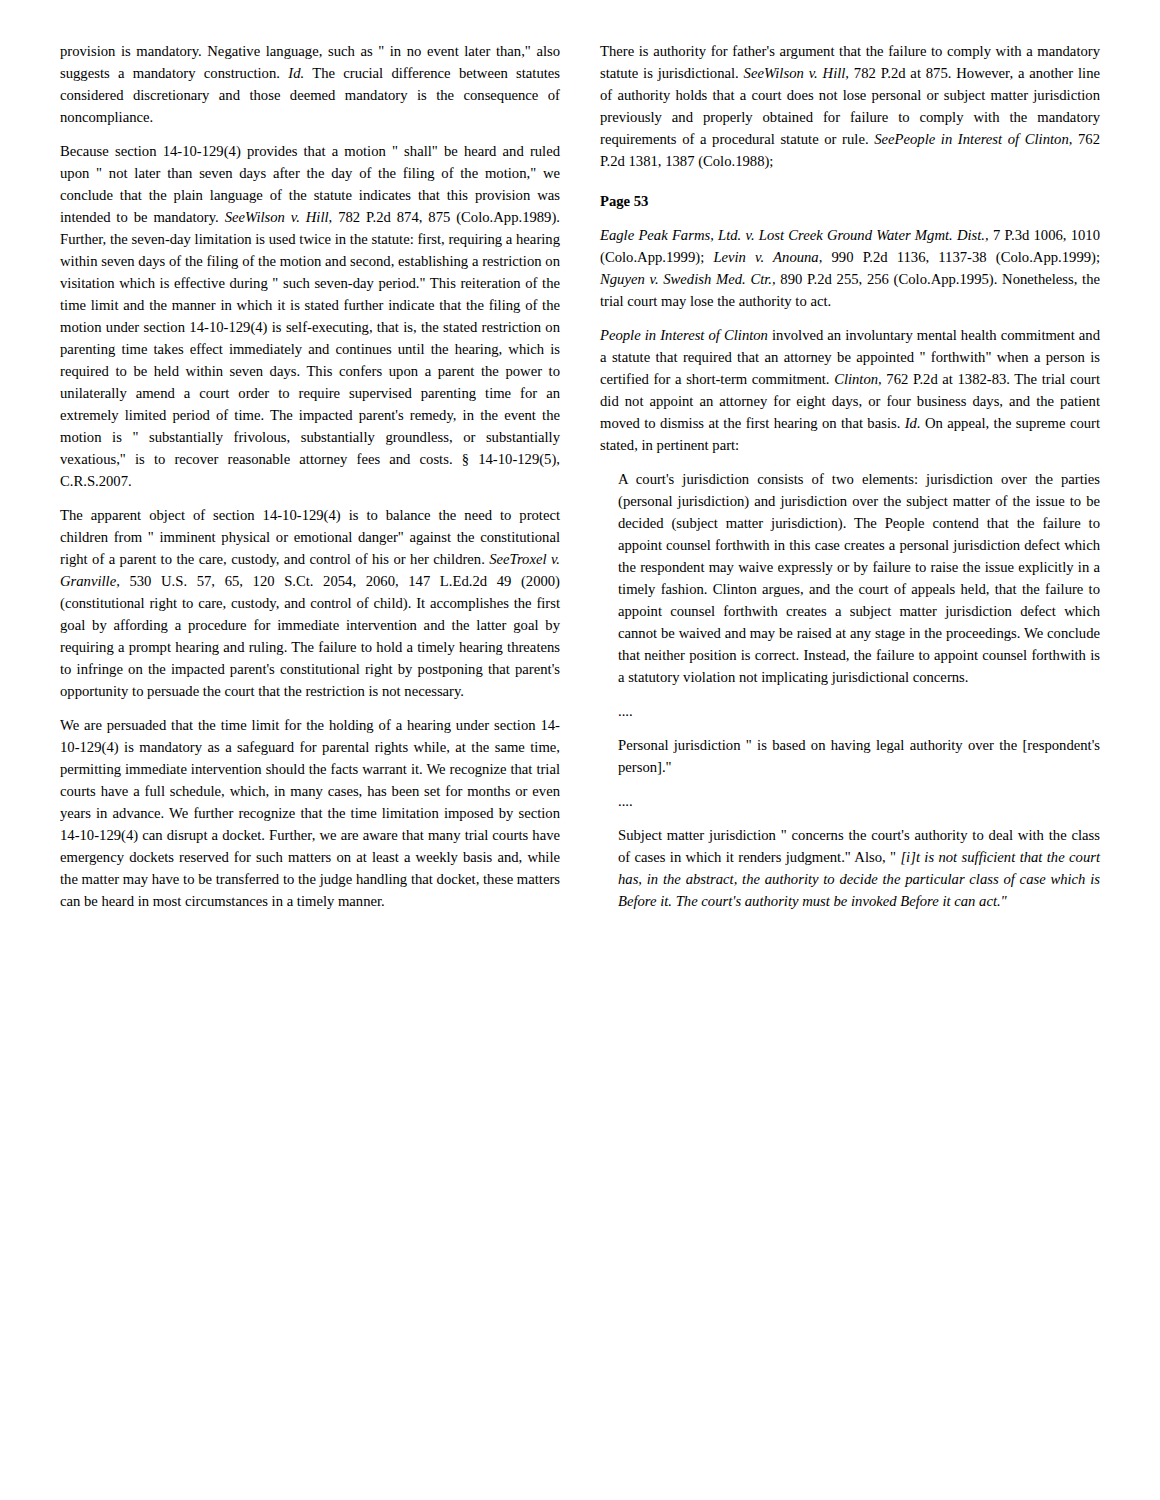provision is mandatory. Negative language, such as " in no event later than," also suggests a mandatory construction. Id. The crucial difference between statutes considered discretionary and those deemed mandatory is the consequence of noncompliance.
Because section 14-10-129(4) provides that a motion " shall" be heard and ruled upon " not later than seven days after the day of the filing of the motion," we conclude that the plain language of the statute indicates that this provision was intended to be mandatory. SeeWilson v. Hill, 782 P.2d 874, 875 (Colo.App.1989). Further, the seven-day limitation is used twice in the statute: first, requiring a hearing within seven days of the filing of the motion and second, establishing a restriction on visitation which is effective during " such seven-day period." This reiteration of the time limit and the manner in which it is stated further indicate that the filing of the motion under section 14-10-129(4) is self-executing, that is, the stated restriction on parenting time takes effect immediately and continues until the hearing, which is required to be held within seven days. This confers upon a parent the power to unilaterally amend a court order to require supervised parenting time for an extremely limited period of time. The impacted parent's remedy, in the event the motion is " substantially frivolous, substantially groundless, or substantially vexatious," is to recover reasonable attorney fees and costs. § 14-10-129(5), C.R.S.2007.
The apparent object of section 14-10-129(4) is to balance the need to protect children from " imminent physical or emotional danger" against the constitutional right of a parent to the care, custody, and control of his or her children. SeeTroxel v. Granville, 530 U.S. 57, 65, 120 S.Ct. 2054, 2060, 147 L.Ed.2d 49 (2000) (constitutional right to care, custody, and control of child). It accomplishes the first goal by affording a procedure for immediate intervention and the latter goal by requiring a prompt hearing and ruling. The failure to hold a timely hearing threatens to infringe on the impacted parent's constitutional right by postponing that parent's opportunity to persuade the court that the restriction is not necessary.
We are persuaded that the time limit for the holding of a hearing under section 14-10-129(4) is mandatory as a safeguard for parental rights while, at the same time, permitting immediate intervention should the facts warrant it. We recognize that trial courts have a full schedule, which, in many cases, has been set for months or even years in advance. We further recognize that the time limitation imposed by section 14-10-129(4) can disrupt a docket. Further, we are aware that many trial courts have emergency dockets reserved for such matters on at least a weekly basis and, while the matter may have to be transferred to the judge handling that docket, these matters can be heard in most circumstances in a timely manner.
There is authority for father's argument that the failure to comply with a mandatory statute is jurisdictional. SeeWilson v. Hill, 782 P.2d at 875. However, a another line of authority holds that a court does not lose personal or subject matter jurisdiction previously and properly obtained for failure to comply with the mandatory requirements of a procedural statute or rule. SeePeople in Interest of Clinton, 762 P.2d 1381, 1387 (Colo.1988);
Page 53
Eagle Peak Farms, Ltd. v. Lost Creek Ground Water Mgmt. Dist., 7 P.3d 1006, 1010 (Colo.App.1999); Levin v. Anouna, 990 P.2d 1136, 1137-38 (Colo.App.1999); Nguyen v. Swedish Med. Ctr., 890 P.2d 255, 256 (Colo.App.1995). Nonetheless, the trial court may lose the authority to act.
People in Interest of Clinton involved an involuntary mental health commitment and a statute that required that an attorney be appointed " forthwith" when a person is certified for a short-term commitment. Clinton, 762 P.2d at 1382-83. The trial court did not appoint an attorney for eight days, or four business days, and the patient moved to dismiss at the first hearing on that basis. Id. On appeal, the supreme court stated, in pertinent part:
A court's jurisdiction consists of two elements: jurisdiction over the parties (personal jurisdiction) and jurisdiction over the subject matter of the issue to be decided (subject matter jurisdiction). The People contend that the failure to appoint counsel forthwith in this case creates a personal jurisdiction defect which the respondent may waive expressly or by failure to raise the issue explicitly in a timely fashion. Clinton argues, and the court of appeals held, that the failure to appoint counsel forthwith creates a subject matter jurisdiction defect which cannot be waived and may be raised at any stage in the proceedings. We conclude that neither position is correct. Instead, the failure to appoint counsel forthwith is a statutory violation not implicating jurisdictional concerns.
....
Personal jurisdiction " is based on having legal authority over the [respondent's person]."
....
Subject matter jurisdiction " concerns the court's authority to deal with the class of cases in which it renders judgment." Also, " [i]t is not sufficient that the court has, in the abstract, the authority to decide the particular class of case which is Before it. The court's authority must be invoked Before it can act."